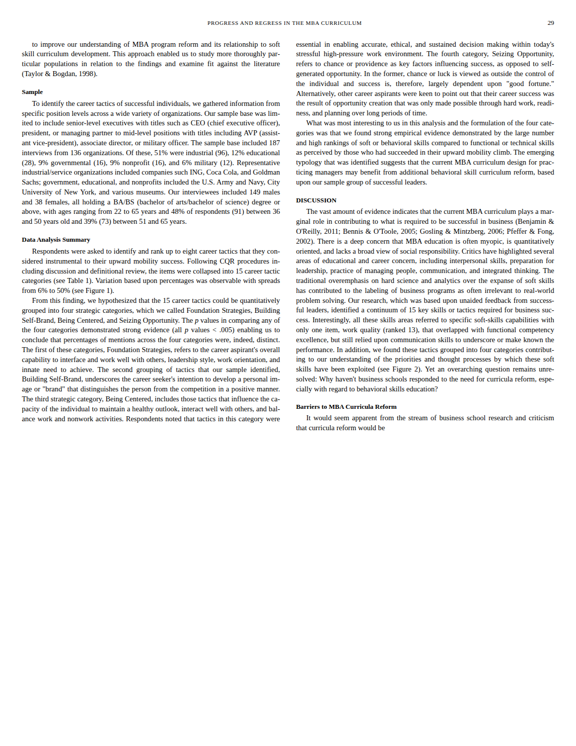Progress and Regress in the MBA Curriculum 29
to improve our understanding of MBA program reform and its relationship to soft skill curriculum development. This approach enabled us to study more thoroughly particular populations in relation to the findings and examine fit against the literature (Taylor & Bogdan, 1998).
Sample
To identify the career tactics of successful individuals, we gathered information from specific position levels across a wide variety of organizations. Our sample base was limited to include senior-level executives with titles such as CEO (chief executive officer), president, or managing partner to mid-level positions with titles including AVP (assistant vice-president), associate director, or military officer. The sample base included 187 interviews from 136 organizations. Of these, 51% were industrial (96), 12% educational (28), 9% governmental (16), 9% nonprofit (16), and 6% military (12). Representative industrial/service organizations included companies such ING, Coca Cola, and Goldman Sachs; government, educational, and nonprofits included the U.S. Army and Navy, City University of New York, and various museums. Our interviewees included 149 males and 38 females, all holding a BA/BS (bachelor of arts/bachelor of science) degree or above, with ages ranging from 22 to 65 years and 48% of respondents (91) between 36 and 50 years old and 39% (73) between 51 and 65 years.
Data Analysis Summary
Respondents were asked to identify and rank up to eight career tactics that they considered instrumental to their upward mobility success. Following CQR procedures including discussion and definitional review, the items were collapsed into 15 career tactic categories (see Table 1). Variation based upon percentages was observable with spreads from 6% to 50% (see Figure 1).
From this finding, we hypothesized that the 15 career tactics could be quantitatively grouped into four strategic categories, which we called Foundation Strategies, Building Self-Brand, Being Centered, and Seizing Opportunity. The p values in comparing any of the four categories demonstrated strong evidence (all p values < .005) enabling us to conclude that percentages of mentions across the four categories were, indeed, distinct. The first of these categories, Foundation Strategies, refers to the career aspirant's overall capability to interface and work well with others, leadership style, work orientation, and innate need to achieve. The second grouping of tactics that our sample identified, Building Self-Brand, underscores the career seeker's intention to develop a personal image or "brand" that distinguishes the person from the competition in a positive manner. The third strategic category, Being Centered, includes those tactics that influence the capacity of the individual to maintain a healthy outlook, interact well with others, and balance work and nonwork activities. Respondents noted that tactics in this category were essential in enabling accurate, ethical, and sustained decision making within today's stressful high-pressure work environment. The fourth category, Seizing Opportunity, refers to chance or providence as key factors influencing success, as opposed to self-generated opportunity. In the former, chance or luck is viewed as outside the control of the individual and success is, therefore, largely dependent upon "good fortune." Alternatively, other career aspirants were keen to point out that their career success was the result of opportunity creation that was only made possible through hard work, readiness, and planning over long periods of time.
What was most interesting to us in this analysis and the formulation of the four categories was that we found strong empirical evidence demonstrated by the large number and high rankings of soft or behavioral skills compared to functional or technical skills as perceived by those who had succeeded in their upward mobility climb. The emerging typology that was identified suggests that the current MBA curriculum design for practicing managers may benefit from additional behavioral skill curriculum reform, based upon our sample group of successful leaders.
Discussion
The vast amount of evidence indicates that the current MBA curriculum plays a marginal role in contributing to what is required to be successful in business (Benjamin & O'Reilly, 2011; Bennis & O'Toole, 2005; Gosling & Mintzberg, 2006; Pfeffer & Fong, 2002). There is a deep concern that MBA education is often myopic, is quantitatively oriented, and lacks a broad view of social responsibility. Critics have highlighted several areas of educational and career concern, including interpersonal skills, preparation for leadership, practice of managing people, communication, and integrated thinking. The traditional overemphasis on hard science and analytics over the expanse of soft skills has contributed to the labeling of business programs as often irrelevant to real-world problem solving. Our research, which was based upon unaided feedback from successful leaders, identified a continuum of 15 key skills or tactics required for business success. Interestingly, all these skills areas referred to specific soft-skills capabilities with only one item, work quality (ranked 13), that overlapped with functional competency excellence, but still relied upon communication skills to underscore or make known the performance. In addition, we found these tactics grouped into four categories contributing to our understanding of the priorities and thought processes by which these soft skills have been exploited (see Figure 2). Yet an overarching question remains unresolved: Why haven't business schools responded to the need for curricula reform, especially with regard to behavioral skills education?
Barriers to MBA Curricula Reform
It would seem apparent from the stream of business school research and criticism that curricula reform would be